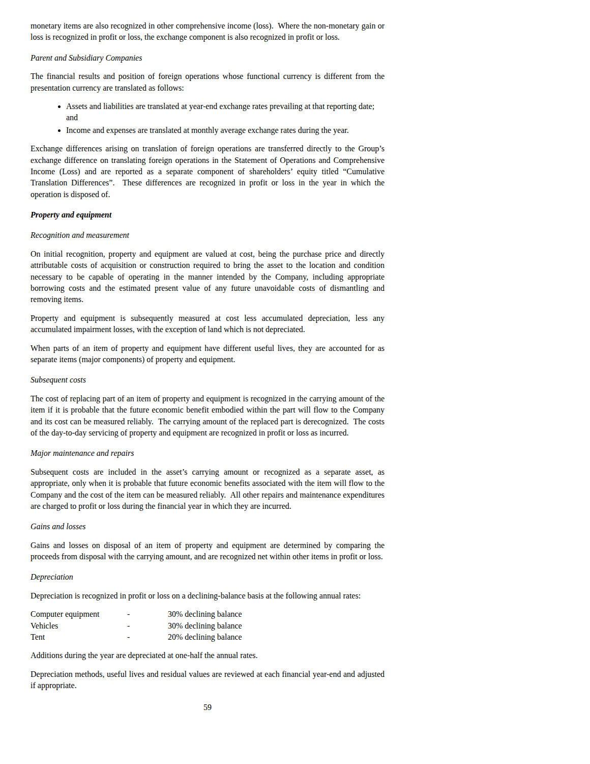monetary items are also recognized in other comprehensive income (loss). Where the non-monetary gain or loss is recognized in profit or loss, the exchange component is also recognized in profit or loss.
Parent and Subsidiary Companies
The financial results and position of foreign operations whose functional currency is different from the presentation currency are translated as follows:
Assets and liabilities are translated at year-end exchange rates prevailing at that reporting date; and
Income and expenses are translated at monthly average exchange rates during the year.
Exchange differences arising on translation of foreign operations are transferred directly to the Group’s exchange difference on translating foreign operations in the Statement of Operations and Comprehensive Income (Loss) and are reported as a separate component of shareholders’ equity titled “Cumulative Translation Differences”. These differences are recognized in profit or loss in the year in which the operation is disposed of.
Property and equipment
Recognition and measurement
On initial recognition, property and equipment are valued at cost, being the purchase price and directly attributable costs of acquisition or construction required to bring the asset to the location and condition necessary to be capable of operating in the manner intended by the Company, including appropriate borrowing costs and the estimated present value of any future unavoidable costs of dismantling and removing items.
Property and equipment is subsequently measured at cost less accumulated depreciation, less any accumulated impairment losses, with the exception of land which is not depreciated.
When parts of an item of property and equipment have different useful lives, they are accounted for as separate items (major components) of property and equipment.
Subsequent costs
The cost of replacing part of an item of property and equipment is recognized in the carrying amount of the item if it is probable that the future economic benefit embodied within the part will flow to the Company and its cost can be measured reliably. The carrying amount of the replaced part is derecognized. The costs of the day-to-day servicing of property and equipment are recognized in profit or loss as incurred.
Major maintenance and repairs
Subsequent costs are included in the asset’s carrying amount or recognized as a separate asset, as appropriate, only when it is probable that future economic benefits associated with the item will flow to the Company and the cost of the item can be measured reliably. All other repairs and maintenance expenditures are charged to profit or loss during the financial year in which they are incurred.
Gains and losses
Gains and losses on disposal of an item of property and equipment are determined by comparing the proceeds from disposal with the carrying amount, and are recognized net within other items in profit or loss.
Depreciation
Depreciation is recognized in profit or loss on a declining-balance basis at the following annual rates:
| Computer equipment | - | 30% declining balance |
| Vehicles | - | 30% declining balance |
| Tent | - | 20% declining balance |
Additions during the year are depreciated at one-half the annual rates.
Depreciation methods, useful lives and residual values are reviewed at each financial year-end and adjusted if appropriate.
59